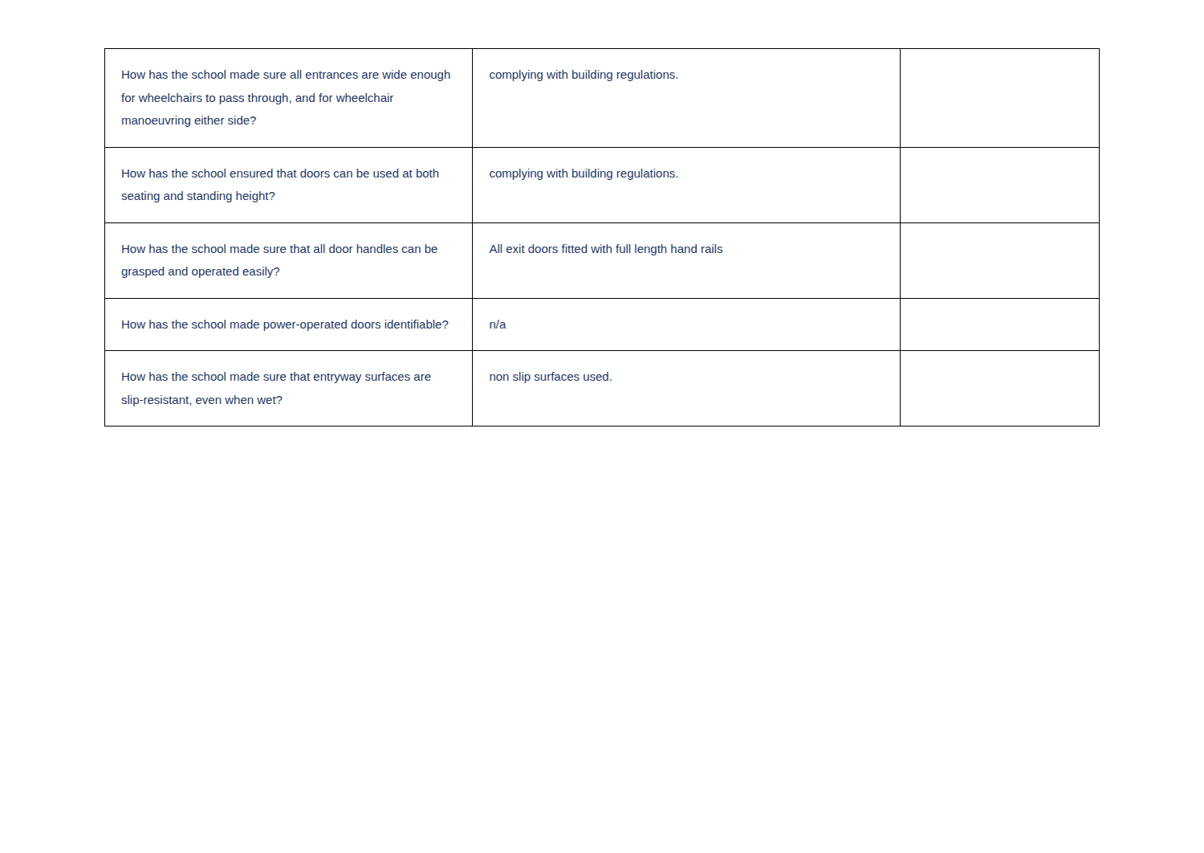| How has the school made sure all entrances are wide enough for wheelchairs to pass through, and for wheelchair manoeuvring either side? | complying with building regulations. | |
| How has the school ensured that doors can be used at both seating and standing height? | complying with building regulations. | |
| How has the school made sure that all door handles can be grasped and operated easily? | All exit doors fitted with full length hand rails | |
| How has the school made power-operated doors identifiable? | n/a | |
| How has the school made sure that entryway surfaces are slip-resistant, even when wet? | non slip surfaces used. | |